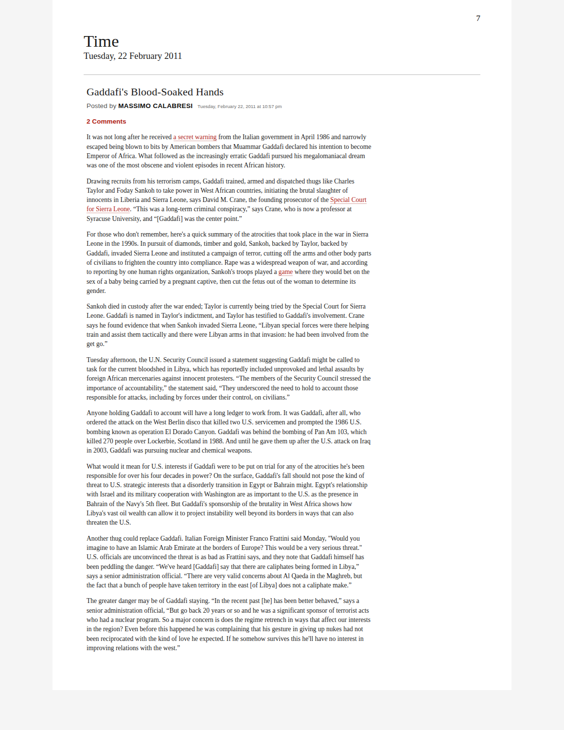7
Time
Tuesday, 22 February 2011
Gaddafi's Blood-Soaked Hands
Posted by MASSIMO CALABRESI Tuesday, February 22, 2011 at 10:57 pm
2 Comments
It was not long after he received a secret warning from the Italian government in April 1986 and narrowly escaped being blown to bits by American bombers that Muammar Gaddafi declared his intention to become Emperor of Africa. What followed as the increasingly erratic Gaddafi pursued his megalomaniacal dream was one of the most obscene and violent episodes in recent African history.
Drawing recruits from his terrorism camps, Gaddafi trained, armed and dispatched thugs like Charles Taylor and Foday Sankoh to take power in West African countries, initiating the brutal slaughter of innocents in Liberia and Sierra Leone, says David M. Crane, the founding prosecutor of the Special Court for Sierra Leone. “This was a long-term criminal conspiracy,” says Crane, who is now a professor at Syracuse University, and “[Gaddafi] was the center point.”
For those who don't remember, here's a quick summary of the atrocities that took place in the war in Sierra Leone in the 1990s. In pursuit of diamonds, timber and gold, Sankoh, backed by Taylor, backed by Gaddafi, invaded Sierra Leone and instituted a campaign of terror, cutting off the arms and other body parts of civilians to frighten the country into compliance. Rape was a widespread weapon of war, and according to reporting by one human rights organization, Sankoh's troops played a game where they would bet on the sex of a baby being carried by a pregnant captive, then cut the fetus out of the woman to determine its gender.
Sankoh died in custody after the war ended; Taylor is currently being tried by the Special Court for Sierra Leone. Gaddafi is named in Taylor's indictment, and Taylor has testified to Gaddafi's involvement. Crane says he found evidence that when Sankoh invaded Sierra Leone, “Libyan special forces were there helping train and assist them tactically and there were Libyan arms in that invasion: he had been involved from the get go.”
Tuesday afternoon, the U.N. Security Council issued a statement suggesting Gaddafi might be called to task for the current bloodshed in Libya, which has reportedly included unprovoked and lethal assaults by foreign African mercenaries against innocent protesters. “The members of the Security Council stressed the importance of accountability,” the statement said, “They underscored the need to hold to account those responsible for attacks, including by forces under their control, on civilians.”
Anyone holding Gaddafi to account will have a long ledger to work from. It was Gaddafi, after all, who ordered the attack on the West Berlin disco that killed two U.S. servicemen and prompted the 1986 U.S. bombing known as operation El Dorado Canyon. Gaddafi was behind the bombing of Pan Am 103, which killed 270 people over Lockerbie, Scotland in 1988. And until he gave them up after the U.S. attack on Iraq in 2003, Gaddafi was pursuing nuclear and chemical weapons.
What would it mean for U.S. interests if Gaddafi were to be put on trial for any of the atrocities he's been responsible for over his four decades in power? On the surface, Gaddafi's fall should not pose the kind of threat to U.S. strategic interests that a disorderly transition in Egypt or Bahrain might. Egypt's relationship with Israel and its military cooperation with Washington are as important to the U.S. as the presence in Bahrain of the Navy's 5th fleet. But Gaddafi's sponsorship of the brutality in West Africa shows how Libya's vast oil wealth can allow it to project instability well beyond its borders in ways that can also threaten the U.S.
Another thug could replace Gaddafi. Italian Foreign Minister Franco Frattini said Monday, "Would you imagine to have an Islamic Arab Emirate at the borders of Europe? This would be a very serious threat." U.S. officials are unconvinced the threat is as bad as Frattini says, and they note that Gaddafi himself has been peddling the danger. “We've heard [Gaddafi] say that there are caliphates being formed in Libya,” says a senior administration official. “There are very valid concerns about Al Qaeda in the Maghreb, but the fact that a bunch of people have taken territory in the east [of Libya] does not a caliphate make.”
The greater danger may be of Gaddafi staying. “In the recent past [he] has been better behaved,” says a senior administration official, “But go back 20 years or so and he was a significant sponsor of terrorist acts who had a nuclear program. So a major concern is does the regime retrench in ways that affect our interests in the region? Even before this happened he was complaining that his gesture in giving up nukes had not been reciprocated with the kind of love he expected. If he somehow survives this he'll have no interest in improving relations with the west.”